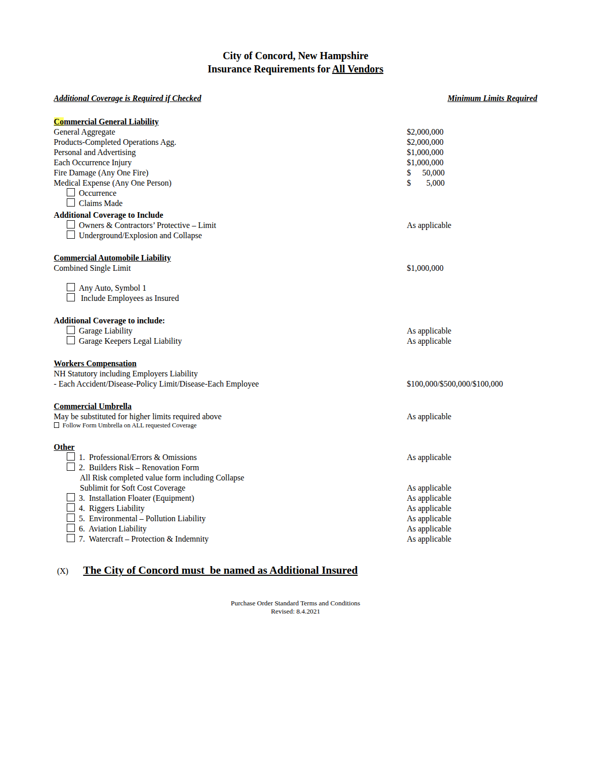City of Concord, New Hampshire
Insurance Requirements for All Vendors
Additional Coverage is Required if Checked Minimum Limits Required
Commercial General Liability
General Aggregate $2,000,000
Products-Completed Operations Agg. $2,000,000
Personal and Advertising $1,000,000
Each Occurrence Injury $1,000,000
Fire Damage (Any One Fire) $ 50,000
Medical Expense (Any One Person) $ 5,000
Occurrence
Claims Made
Additional Coverage to Include
Owners & Contractors’ Protective – Limit As applicable
Underground/Explosion and Collapse
Commercial Automobile Liability
Combined Single Limit $1,000,000
Any Auto, Symbol 1
Include Employees as Insured
Additional Coverage to include:
Garage Liability As applicable
Garage Keepers Legal Liability As applicable
Workers Compensation
NH Statutory including Employers Liability
- Each Accident/Disease-Policy Limit/Disease-Each Employee $100,000/$500,000/$100,000
Commercial Umbrella
May be substituted for higher limits required above As applicable
Follow Form Umbrella on ALL requested Coverage
Other
1. Professional/Errors & Omissions As applicable
2. Builders Risk – Renovation Form
All Risk completed value form including Collapse
Sublimit for Soft Cost Coverage As applicable
3. Installation Floater (Equipment) As applicable
4. Riggers Liability As applicable
5. Environmental – Pollution Liability As applicable
6. Aviation Liability As applicable
7. Watercraft – Protection & Indemnity As applicable
(X) The City of Concord must be named as Additional Insured
Purchase Order Standard Terms and Conditions
Revised: 8.4.2021